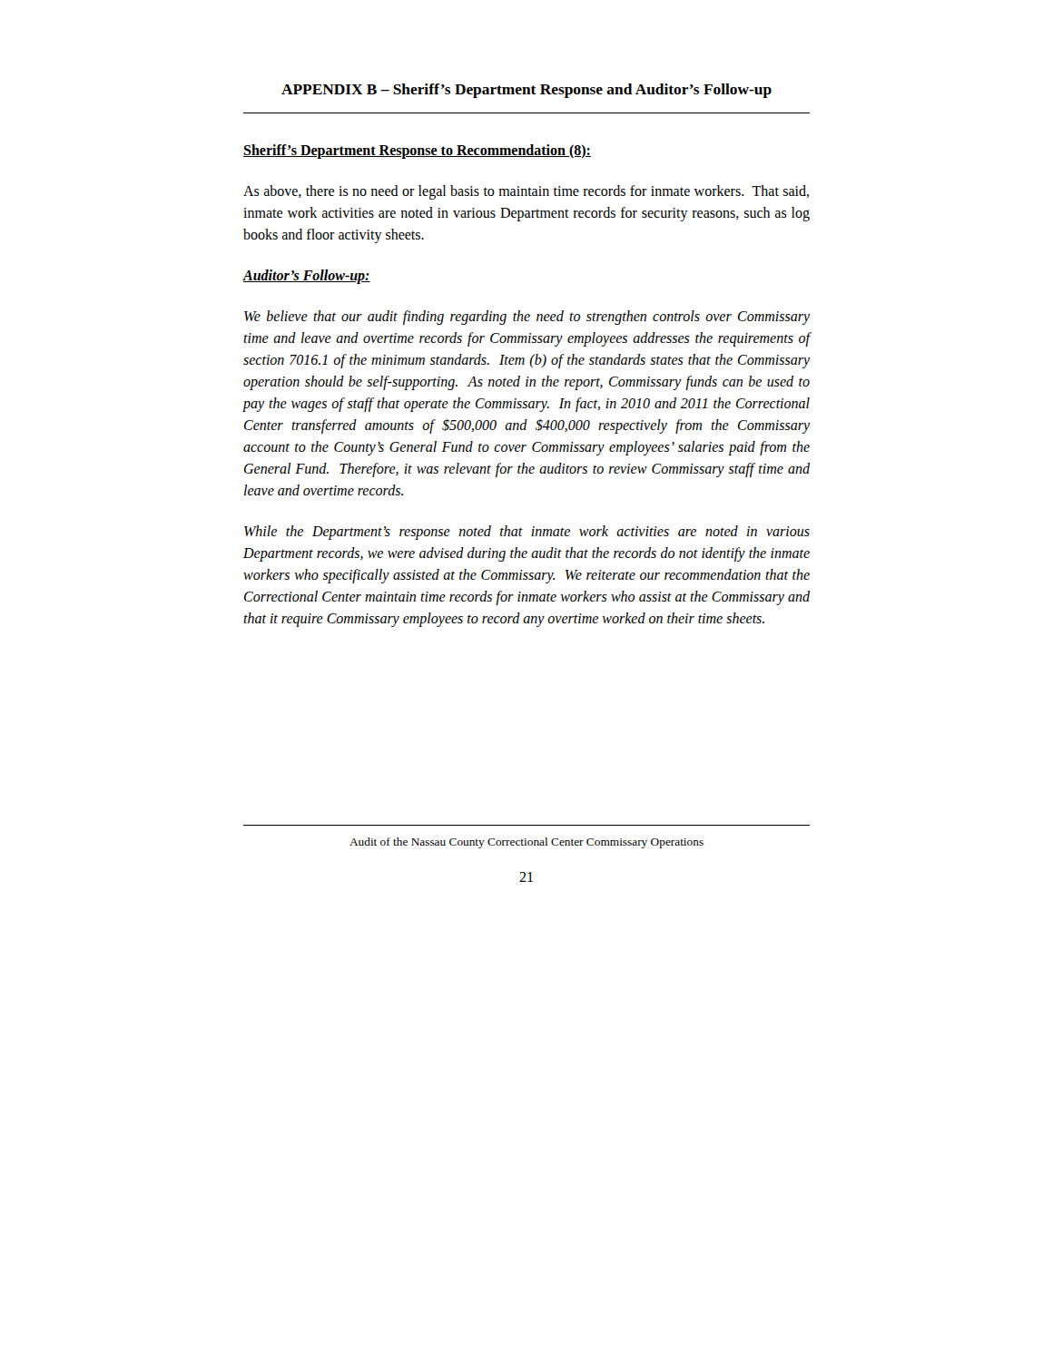APPENDIX B – Sheriff’s Department Response and Auditor’s Follow-up
Sheriff’s Department Response to Recommendation (8):
As above, there is no need or legal basis to maintain time records for inmate workers. That said, inmate work activities are noted in various Department records for security reasons, such as log books and floor activity sheets.
Auditor’s Follow-up:
We believe that our audit finding regarding the need to strengthen controls over Commissary time and leave and overtime records for Commissary employees addresses the requirements of section 7016.1 of the minimum standards. Item (b) of the standards states that the Commissary operation should be self-supporting. As noted in the report, Commissary funds can be used to pay the wages of staff that operate the Commissary. In fact, in 2010 and 2011 the Correctional Center transferred amounts of $500,000 and $400,000 respectively from the Commissary account to the County’s General Fund to cover Commissary employees’ salaries paid from the General Fund. Therefore, it was relevant for the auditors to review Commissary staff time and leave and overtime records.
While the Department’s response noted that inmate work activities are noted in various Department records, we were advised during the audit that the records do not identify the inmate workers who specifically assisted at the Commissary. We reiterate our recommendation that the Correctional Center maintain time records for inmate workers who assist at the Commissary and that it require Commissary employees to record any overtime worked on their time sheets.
Audit of the Nassau County Correctional Center Commissary Operations
21